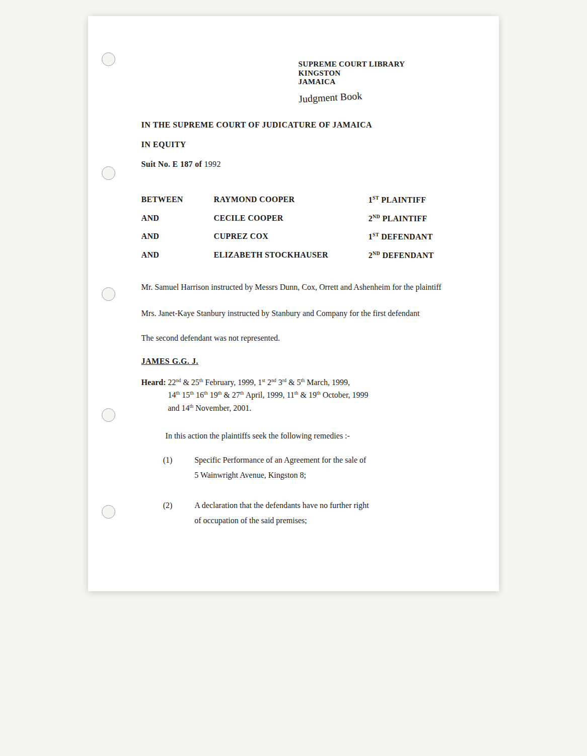Supreme Court Library
Kingston
Jamaica
Judgment Book
In the Supreme Court of Judicature of Jamaica
In Equity
Suit No. E 187 of 1992
| Between | Raymond Cooper | 1 st Plaintiff |
| And | Cecile Cooper | 2 nd Plaintiff |
| And | Cuprez Cox | 1 st Defendant |
| And | Elizabeth Stockhauser | 2 nd Defendant |
Mr. Samuel Harrison instructed by Messrs Dunn, Cox, Orrett and Ashenheim for the plaintiff
Mrs. Janet-Kaye Stanbury instructed by Stanbury and Company for the first defendant
The second defendant was not represented.
James G.G. J.
Heard: 22nd & 25th February, 1999, 1st 2nd 3rd & 5th March, 1999,
14th 15th 16th 19th & 27th April, 1999, 11th & 19th October, 1999
and 14th November, 2001.
In this action the plaintiffs seek the following remedies :-
(1) Specific Performance of an Agreement for the sale of 5 Wainwright Avenue, Kingston 8;
(2) A declaration that the defendants have no further right of occupation of the said premises;